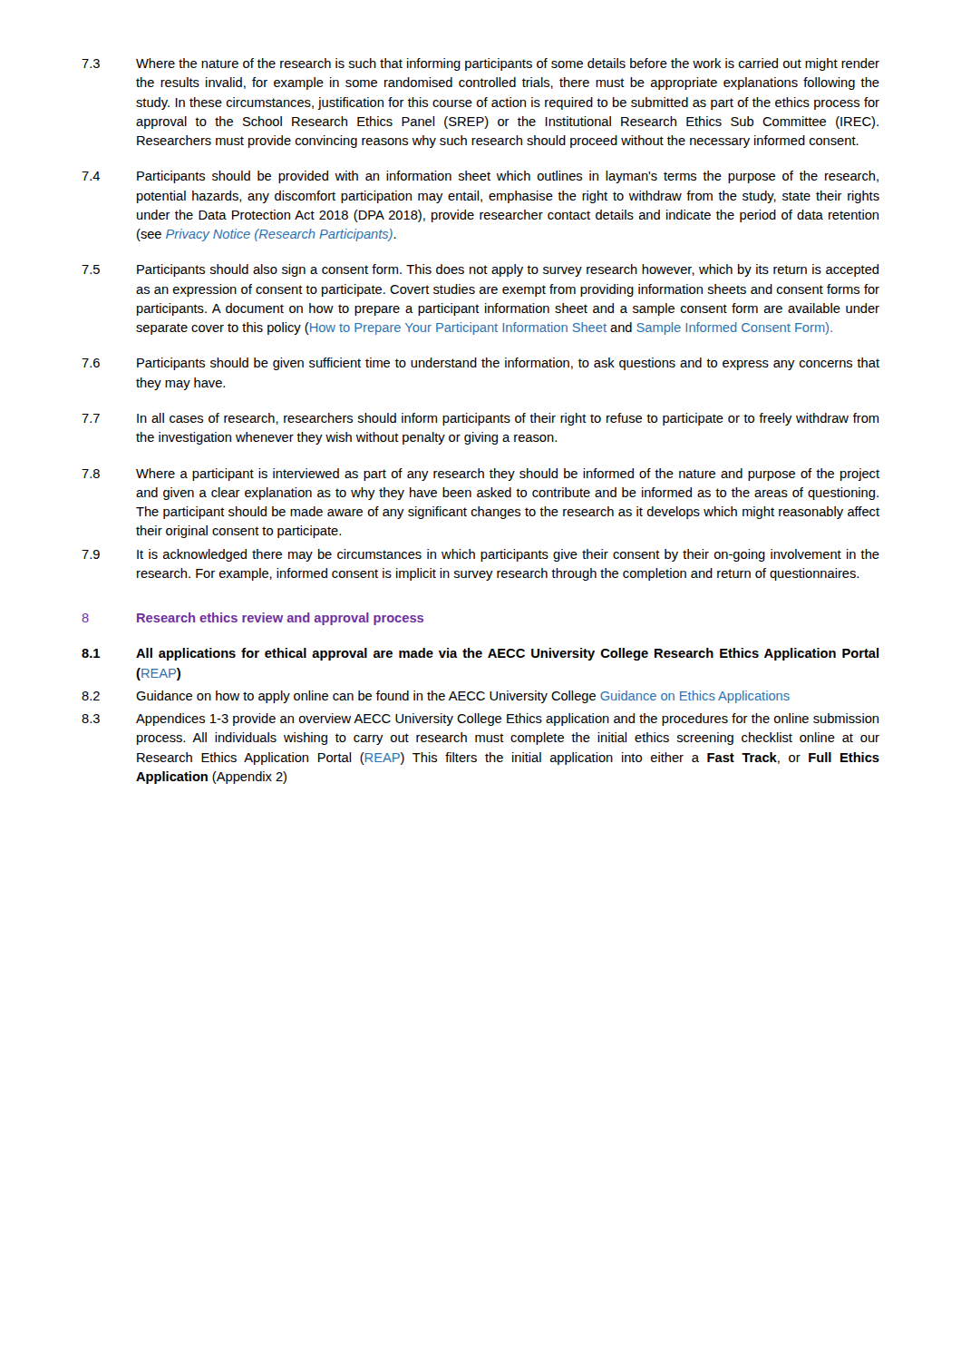7.3
Where the nature of the research is such that informing participants of some details before the work is carried out might render the results invalid, for example in some randomised controlled trials, there must be appropriate explanations following the study. In these circumstances, justification for this course of action is required to be submitted as part of the ethics process for approval to the School Research Ethics Panel (SREP) or the Institutional Research Ethics Sub Committee (IREC). Researchers must provide convincing reasons why such research should proceed without the necessary informed consent.
7.4
Participants should be provided with an information sheet which outlines in layman's terms the purpose of the research, potential hazards, any discomfort participation may entail, emphasise the right to withdraw from the study, state their rights under the Data Protection Act 2018 (DPA 2018), provide researcher contact details and indicate the period of data retention (see Privacy Notice (Research Participants).
7.5
Participants should also sign a consent form. This does not apply to survey research however, which by its return is accepted as an expression of consent to participate. Covert studies are exempt from providing information sheets and consent forms for participants. A document on how to prepare a participant information sheet and a sample consent form are available under separate cover to this policy (How to Prepare Your Participant Information Sheet and Sample Informed Consent Form).
7.6
Participants should be given sufficient time to understand the information, to ask questions and to express any concerns that they may have.
7.7
In all cases of research, researchers should inform participants of their right to refuse to participate or to freely withdraw from the investigation whenever they wish without penalty or giving a reason.
7.8
Where a participant is interviewed as part of any research they should be informed of the nature and purpose of the project and given a clear explanation as to why they have been asked to contribute and be informed as to the areas of questioning. The participant should be made aware of any significant changes to the research as it develops which might reasonably affect their original consent to participate.
7.9
It is acknowledged there may be circumstances in which participants give their consent by their on-going involvement in the research. For example, informed consent is implicit in survey research through the completion and return of questionnaires.
8 Research ethics review and approval process
8.1
All applications for ethical approval are made via the AECC University College Research Ethics Application Portal (REAP)
8.2
Guidance on how to apply online can be found in the AECC University College Guidance on Ethics Applications
8.3
Appendices 1-3 provide an overview AECC University College Ethics application and the procedures for the online submission process. All individuals wishing to carry out research must complete the initial ethics screening checklist online at our Research Ethics Application Portal (REAP) This filters the initial application into either a Fast Track, or Full Ethics Application (Appendix 2)